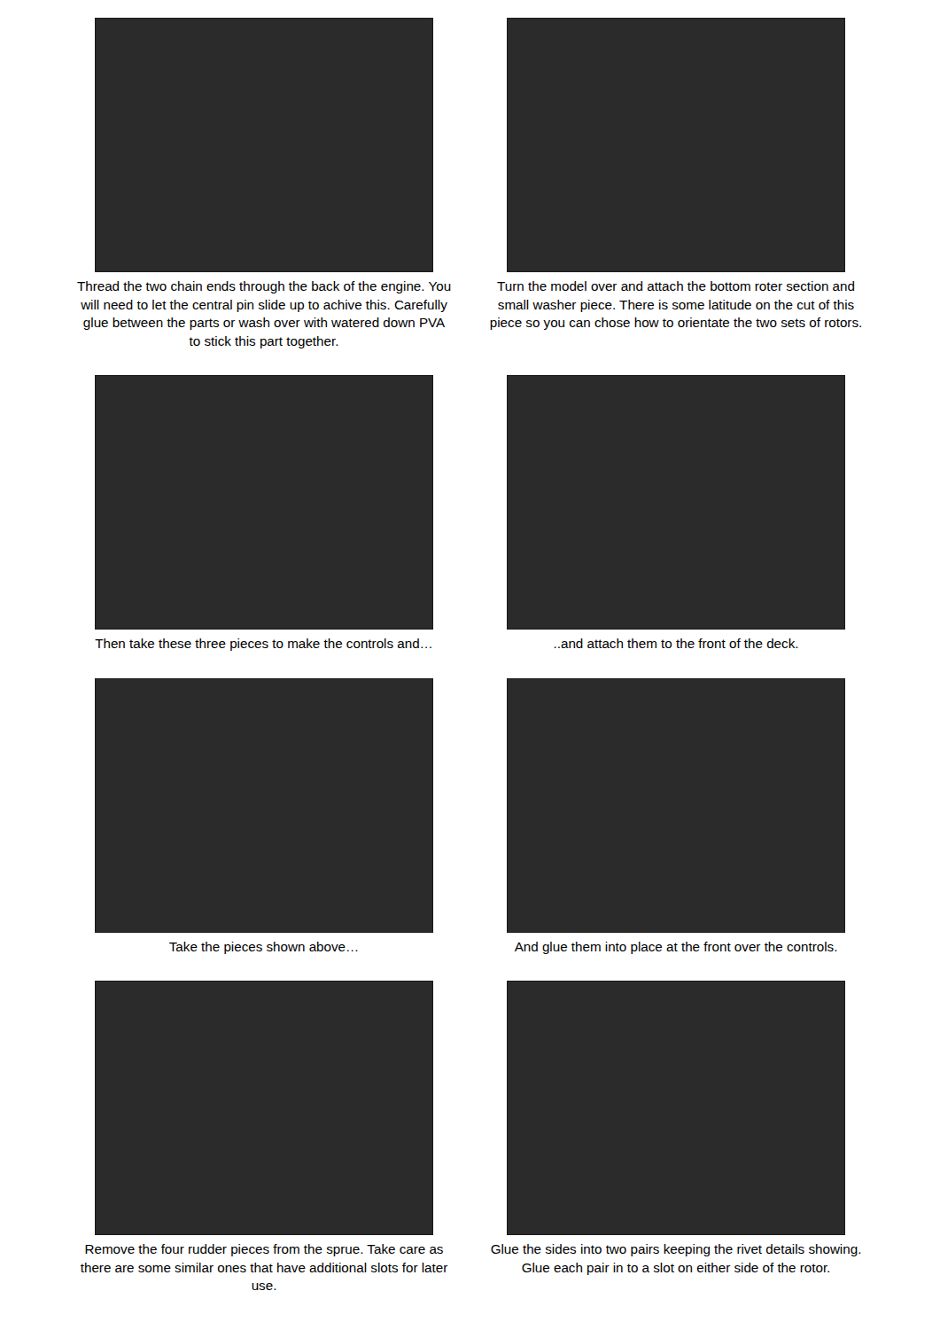Thread the two chain ends through the back of the engine. You will need to let the central pin slide up to achive this. Carefully glue between the parts or wash over with watered down PVA to stick this part together.
Turn the model over and attach the bottom roter section and small washer piece. There is some latitude on the cut of this piece so you can chose how to orientate the two sets of rotors.
Then take these three pieces to make the controls and…
..and attach them to the front of the deck.
Take the pieces shown above…
And glue them into place at the front over the controls.
Remove the four rudder pieces from the sprue. Take care as there are some similar ones that have additional slots for later use.
Glue the sides into two pairs keeping the rivet details showing. Glue each pair in to a slot on either side of the rotor.